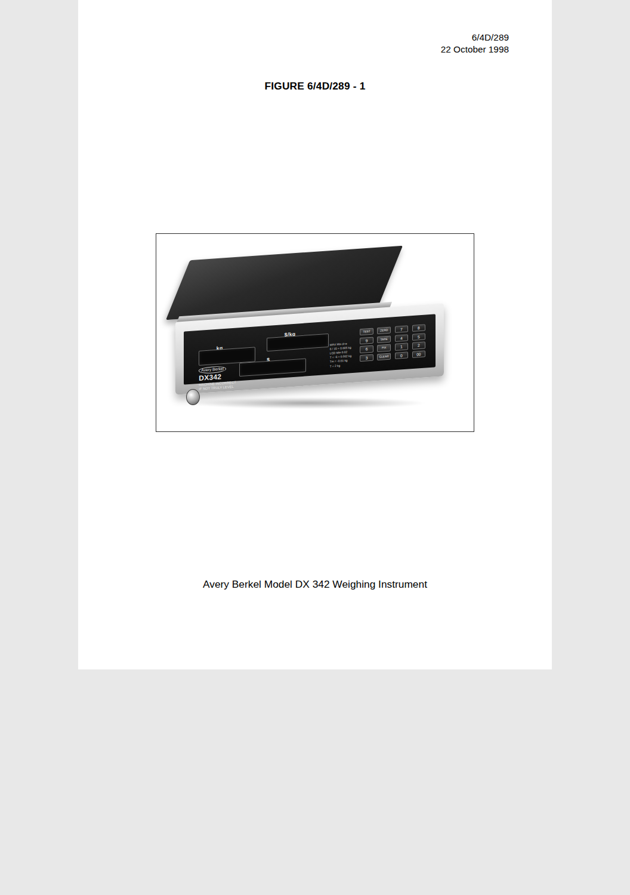6/4D/289
22 October 1998
FIGURE 6/4D/289 - 1
kg $/kg $
Avery Berkel DX342 MACHINE INCORRECT
IF NOT TRULY LEVEL
MAX Min d=e
6 / 15 = 0.005 kg
LCD Min 0.02
T = -6 = 0.002 kg
Tm = -0.01 kg
T = 2 kg
TEST
ZERO
7
8
9
TARE
4
5
6
FIX
1
2
3
CLEAR
0
00
Avery Berkel Model DX 342 Weighing Instrument